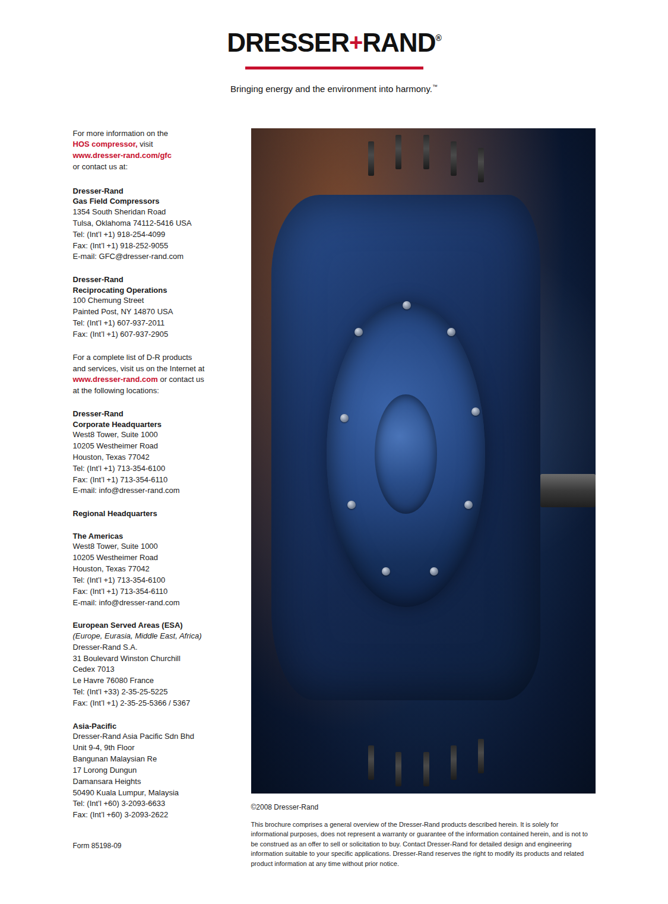DRESSER+RAND®
Bringing energy and the environment into harmony.™
For more information on the
HOS compressor, visit
www.dresser-rand.com/gfc
or contact us at:
Dresser-Rand
Gas Field Compressors
1354 South Sheridan Road
Tulsa, Oklahoma 74112-5416 USA
Tel: (Int’l +1) 918-254-4099
Fax: (Int’l +1) 918-252-9055
E-mail: GFC@dresser-rand.com
Dresser-Rand
Reciprocating Operations
100 Chemung Street
Painted Post, NY 14870 USA
Tel: (Int’l +1) 607-937-2011
Fax: (Int’l +1) 607-937-2905
For a complete list of D-R products
and services, visit us on the Internet at
www.dresser-rand.com or contact us
at the following locations:
Dresser-Rand
Corporate Headquarters
West8 Tower, Suite 1000
10205 Westheimer Road
Houston, Texas 77042
Tel: (Int’l +1) 713-354-6100
Fax: (Int’l +1) 713-354-6110
E-mail: info@dresser-rand.com
Regional Headquarters
The Americas
West8 Tower, Suite 1000
10205 Westheimer Road
Houston, Texas 77042
Tel: (Int’l +1) 713-354-6100
Fax: (Int’l +1) 713-354-6110
E-mail: info@dresser-rand.com
European Served Areas (ESA)
(Europe, Eurasia, Middle East, Africa)
Dresser-Rand S.A.
31 Boulevard Winston Churchill
Cedex 7013
Le Havre 76080 France
Tel: (Int’l +33) 2-35-25-5225
Fax: (Int’l +1) 2-35-25-5366 / 5367
Asia-Pacific
Dresser-Rand Asia Pacific Sdn Bhd
Unit 9-4, 9th Floor
Bangunan Malaysian Re
17 Lorong Dungun
Damansara Heights
50490 Kuala Lumpur, Malaysia
Tel: (Int’l +60) 3-2093-6633
Fax: (Int’l +60) 3-2093-2622
Form 85198-09
©2008 Dresser-Rand
This brochure comprises a general overview of the Dresser-Rand products described herein. It is solely for informational purposes, does not represent a warranty or guarantee of the information contained herein, and is not to be construed as an offer to sell or solicitation to buy. Contact Dresser-Rand for detailed design and engineering information suitable to your specific applications. Dresser-Rand reserves the right to modify its products and related product information at any time without prior notice.